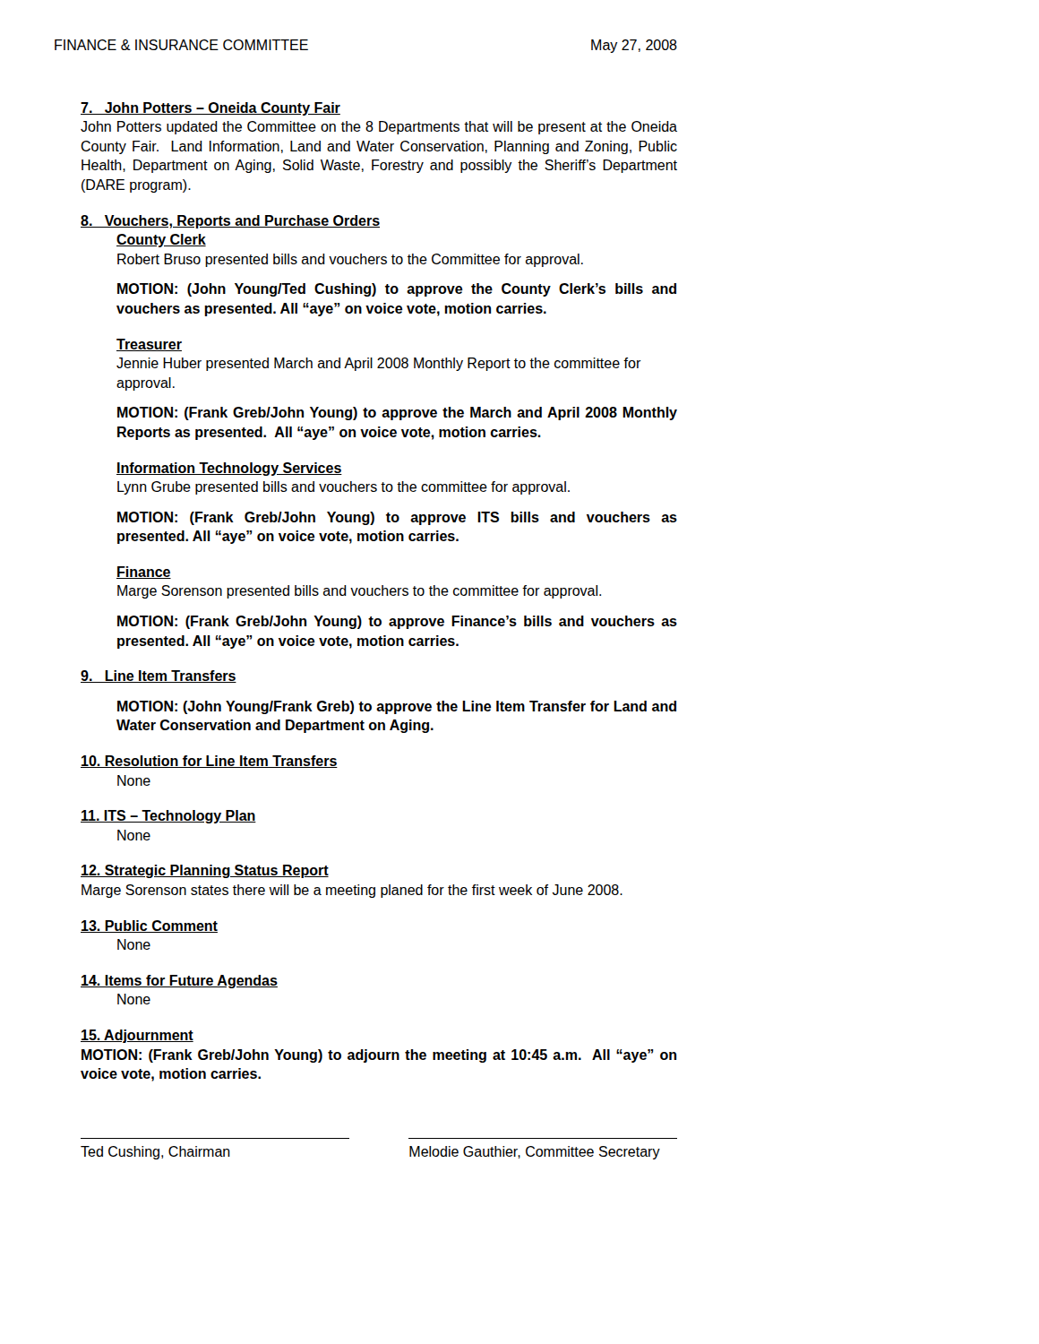FINANCE & INSURANCE COMMITTEE May 27, 2008
7. John Potters – Oneida County Fair
John Potters updated the Committee on the 8 Departments that will be present at the Oneida County Fair. Land Information, Land and Water Conservation, Planning and Zoning, Public Health, Department on Aging, Solid Waste, Forestry and possibly the Sheriff’s Department (DARE program).
8. Vouchers, Reports and Purchase Orders
County Clerk
Robert Bruso presented bills and vouchers to the Committee for approval.
MOTION: (John Young/Ted Cushing) to approve the County Clerk’s bills and vouchers as presented. All “aye” on voice vote, motion carries.
Treasurer
Jennie Huber presented March and April 2008 Monthly Report to the committee for approval.
MOTION: (Frank Greb/John Young) to approve the March and April 2008 Monthly Reports as presented. All “aye” on voice vote, motion carries.
Information Technology Services
Lynn Grube presented bills and vouchers to the committee for approval.
MOTION: (Frank Greb/John Young) to approve ITS bills and vouchers as presented. All “aye” on voice vote, motion carries.
Finance
Marge Sorenson presented bills and vouchers to the committee for approval.
MOTION: (Frank Greb/John Young) to approve Finance’s bills and vouchers as presented. All “aye” on voice vote, motion carries.
9. Line Item Transfers
MOTION: (John Young/Frank Greb) to approve the Line Item Transfer for Land and Water Conservation and Department on Aging.
10. Resolution for Line Item Transfers
None
11. ITS – Technology Plan
None
12. Strategic Planning Status Report
Marge Sorenson states there will be a meeting planed for the first week of June 2008.
13. Public Comment
None
14. Items for Future Agendas
None
15. Adjournment
MOTION: (Frank Greb/John Young) to adjourn the meeting at 10:45 a.m. All “aye” on voice vote, motion carries.
Ted Cushing, Chairman
Melodie Gauthier, Committee Secretary